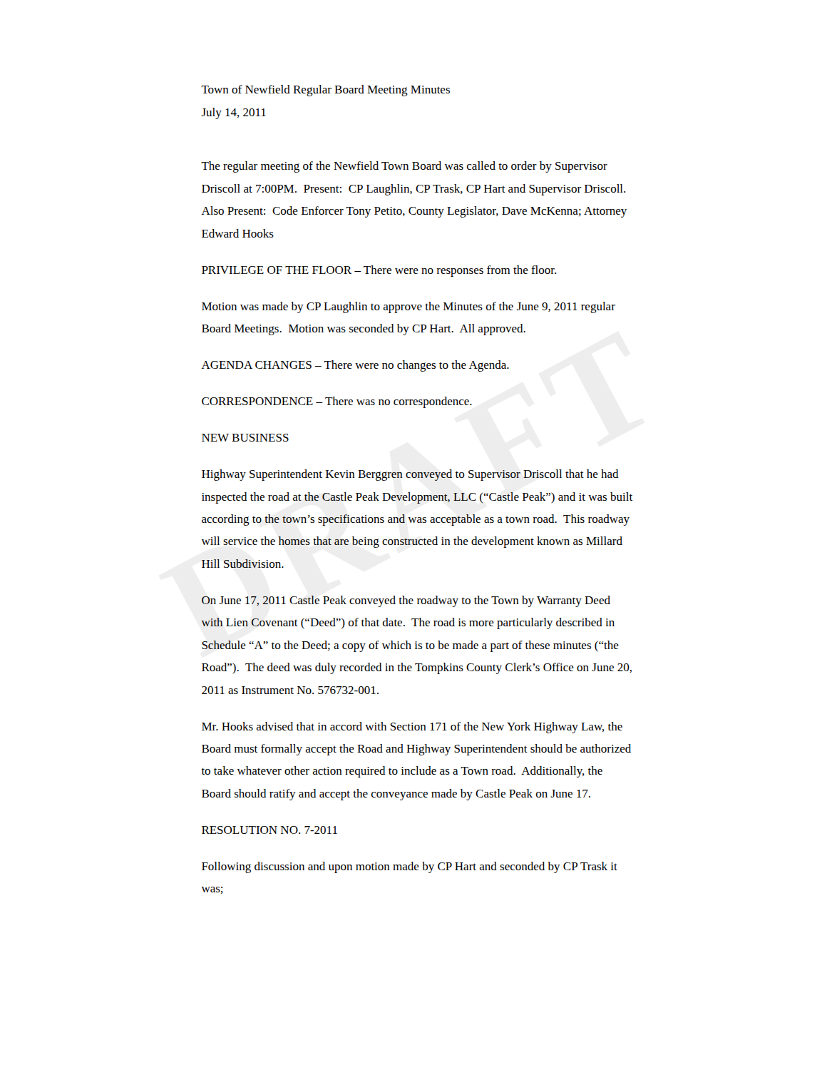DRAFT
Town of Newfield Regular Board Meeting Minutes
July 14, 2011
The regular meeting of the Newfield Town Board was called to order by Supervisor Driscoll at 7:00PM. Present: CP Laughlin, CP Trask, CP Hart and Supervisor Driscoll. Also Present: Code Enforcer Tony Petito, County Legislator, Dave McKenna; Attorney Edward Hooks
PRIVILEGE OF THE FLOOR – There were no responses from the floor.
Motion was made by CP Laughlin to approve the Minutes of the June 9, 2011 regular Board Meetings. Motion was seconded by CP Hart. All approved.
AGENDA CHANGES – There were no changes to the Agenda.
CORRESPONDENCE – There was no correspondence.
NEW BUSINESS
Highway Superintendent Kevin Berggren conveyed to Supervisor Driscoll that he had inspected the road at the Castle Peak Development, LLC (“Castle Peak”) and it was built according to the town’s specifications and was acceptable as a town road. This roadway will service the homes that are being constructed in the development known as Millard Hill Subdivision.
On June 17, 2011 Castle Peak conveyed the roadway to the Town by Warranty Deed with Lien Covenant (“Deed”) of that date. The road is more particularly described in Schedule “A” to the Deed; a copy of which is to be made a part of these minutes (“the Road”). The deed was duly recorded in the Tompkins County Clerk’s Office on June 20, 2011 as Instrument No. 576732-001.
Mr. Hooks advised that in accord with Section 171 of the New York Highway Law, the Board must formally accept the Road and Highway Superintendent should be authorized to take whatever other action required to include as a Town road. Additionally, the Board should ratify and accept the conveyance made by Castle Peak on June 17.
RESOLUTION NO. 7-2011
Following discussion and upon motion made by CP Hart and seconded by CP Trask it was;